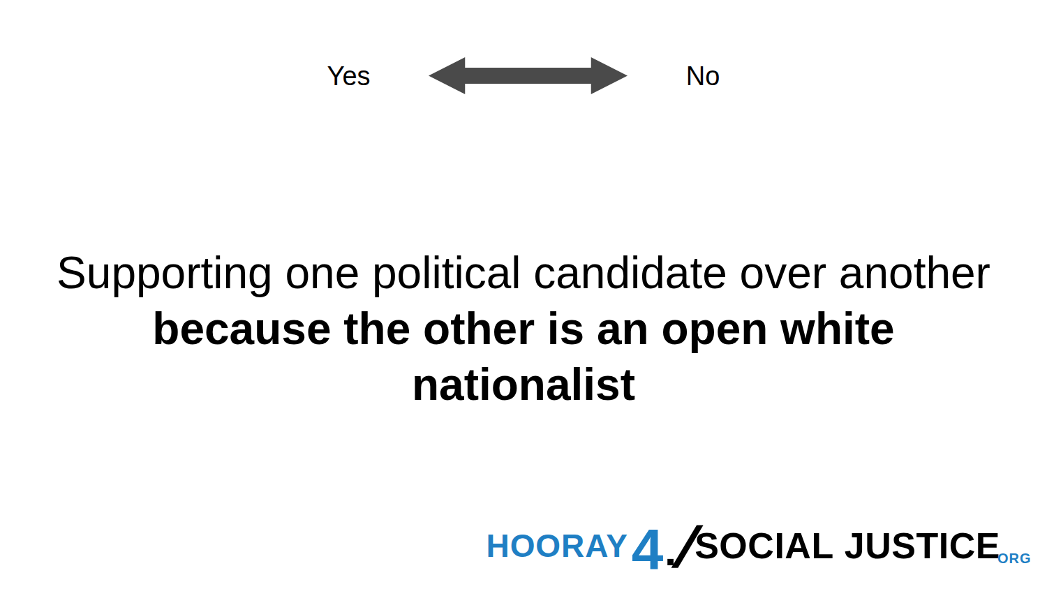Yes No
Supporting one political candidate over another because the other is an open white nationalist
HOORAY 4./ SOCIAL JUSTICE ORG